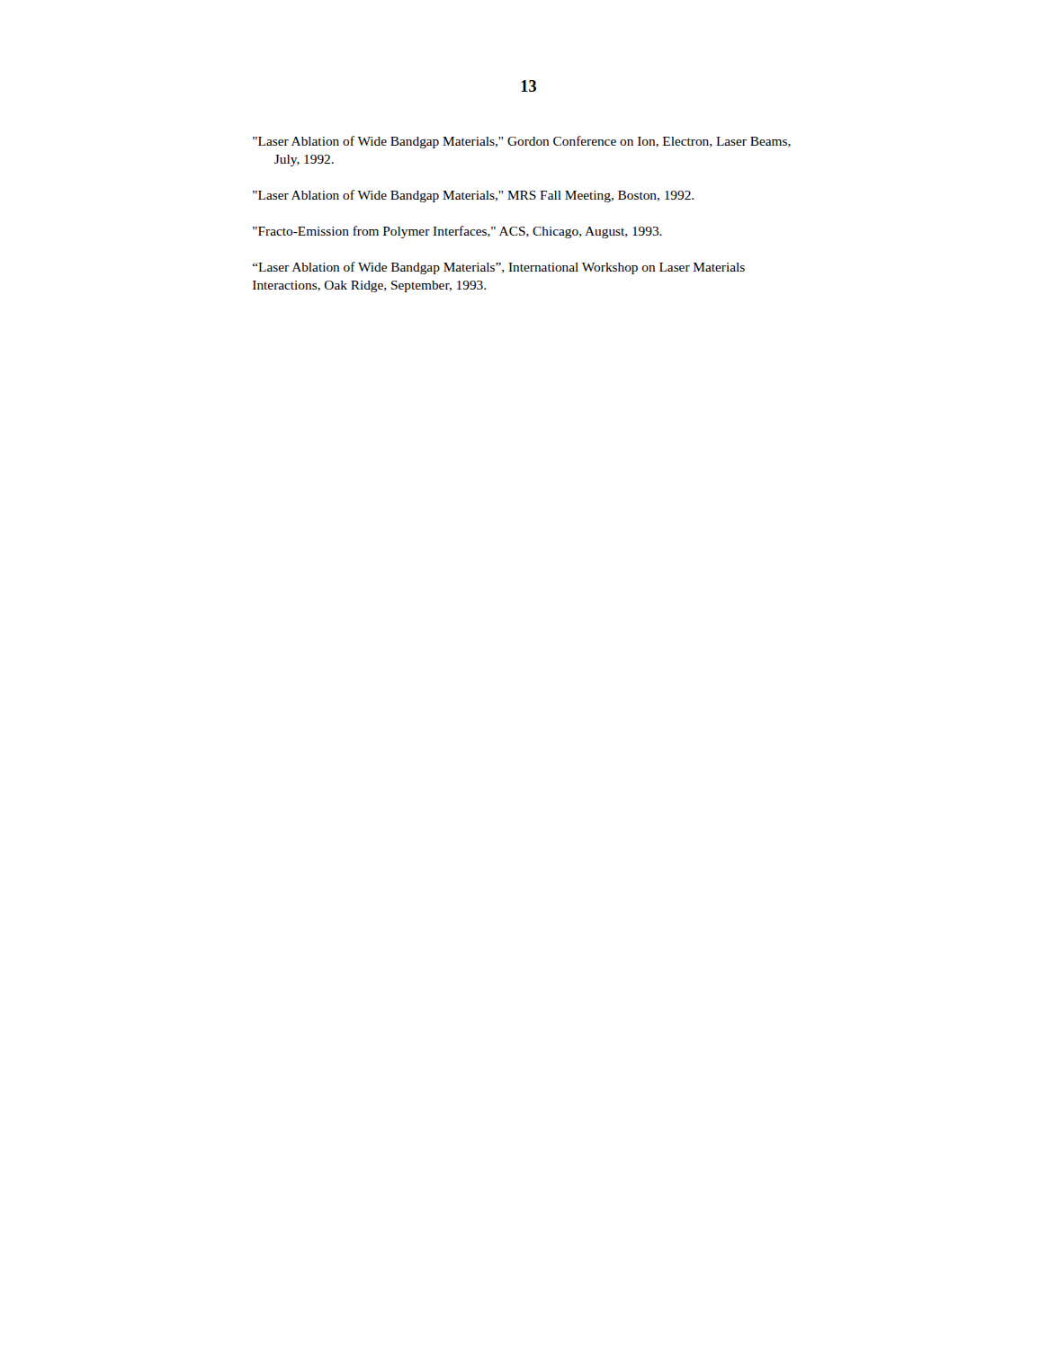13
"Laser Ablation of Wide Bandgap Materials," Gordon Conference on Ion, Electron, Laser Beams, July, 1992.
"Laser Ablation of Wide Bandgap Materials," MRS Fall Meeting, Boston, 1992.
"Fracto-Emission from Polymer Interfaces," ACS, Chicago, August, 1993.
“Laser Ablation of Wide Bandgap Materials”, International Workshop on Laser MaterialsInteractions, Oak Ridge, September, 1993.